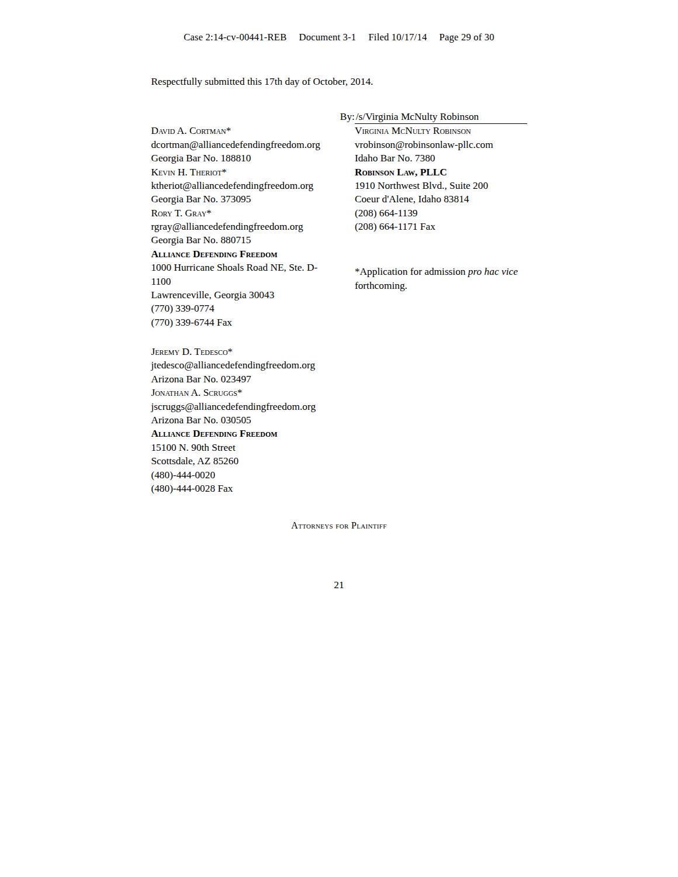Case 2:14-cv-00441-REB Document 3-1 Filed 10/17/14 Page 29 of 30
Respectfully submitted this 17th day of October, 2014.
| | By: | /s/Virginia McNulty Robinson |
| David A. Cortman * dcortman@alliancedefendingfreedom.org Georgia Bar No. 188810 Kevin H. Theriot * ktheriot@alliancedefendingfreedom.org Georgia Bar No. 373095 Rory T. Gray * rgray@alliancedefendingfreedom.org Georgia Bar No. 880715 Alliance Defending Freedom 1000 Hurricane Shoals Road NE, Ste. D-1100 Lawrenceville, Georgia 30043 (770) 339-0774 (770) 339-6744 Fax Jeremy D. Tedesco * jtedesco@alliancedefendingfreedom.org Arizona Bar No. 023497 Jonathan A. Scruggs * jscruggs@alliancedefendingfreedom.org Arizona Bar No. 030505 Alliance Defending Freedom 15100 N. 90th Street Scottsdale, AZ 85260 (480)-444-0020 (480)-444-0028 Fax | | Virginia McNulty Robinson vrobinson@robinsonlaw-pllc.com Idaho Bar No. 7380 Robinson Law, PLLC 1910 Northwest Blvd., Suite 200 Coeur d'Alene, Idaho 83814 (208) 664-1139 (208) 664-1171 Fax *Application for admission pro hac vice forthcoming. |
Attorneys for Plaintiff
21